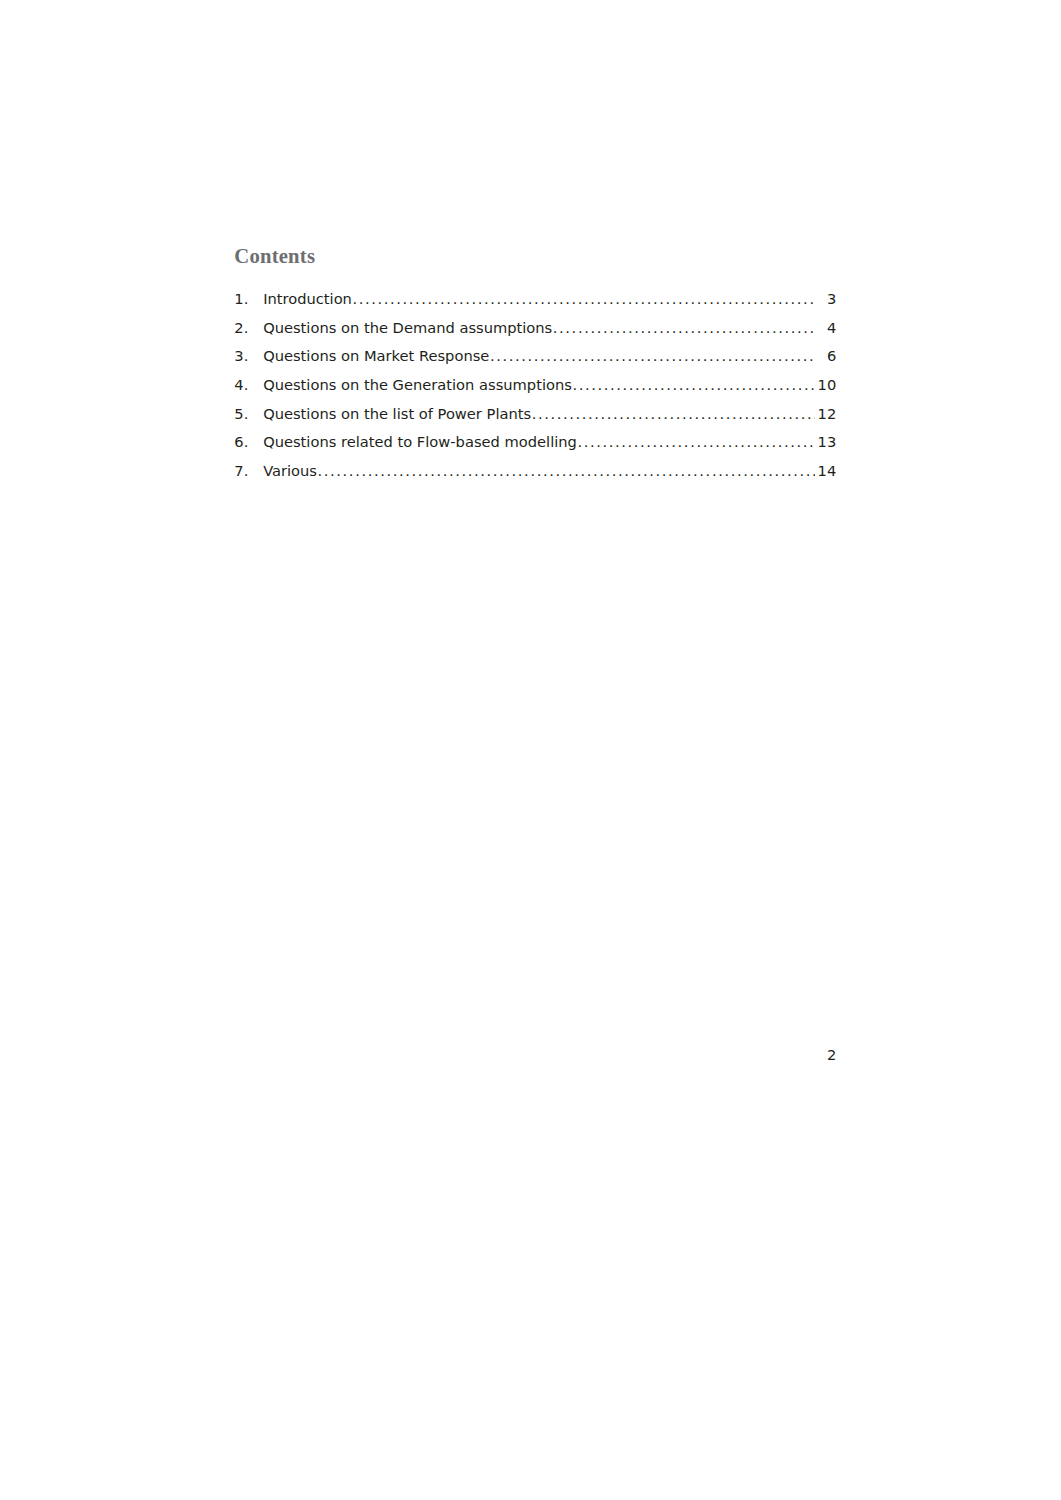Contents
1. Introduction ............................................................................................... 3
2. Questions on the Demand assumptions ............................................................ 4
3. Questions on Market Response ........................................................................ 6
4. Questions on the Generation assumptions ..................................................... 10
5. Questions on the list of Power Plants ............................................................. 12
6. Questions related to Flow-based modelling ..................................................... 13
7. Various ..................................................................................................... 14
2